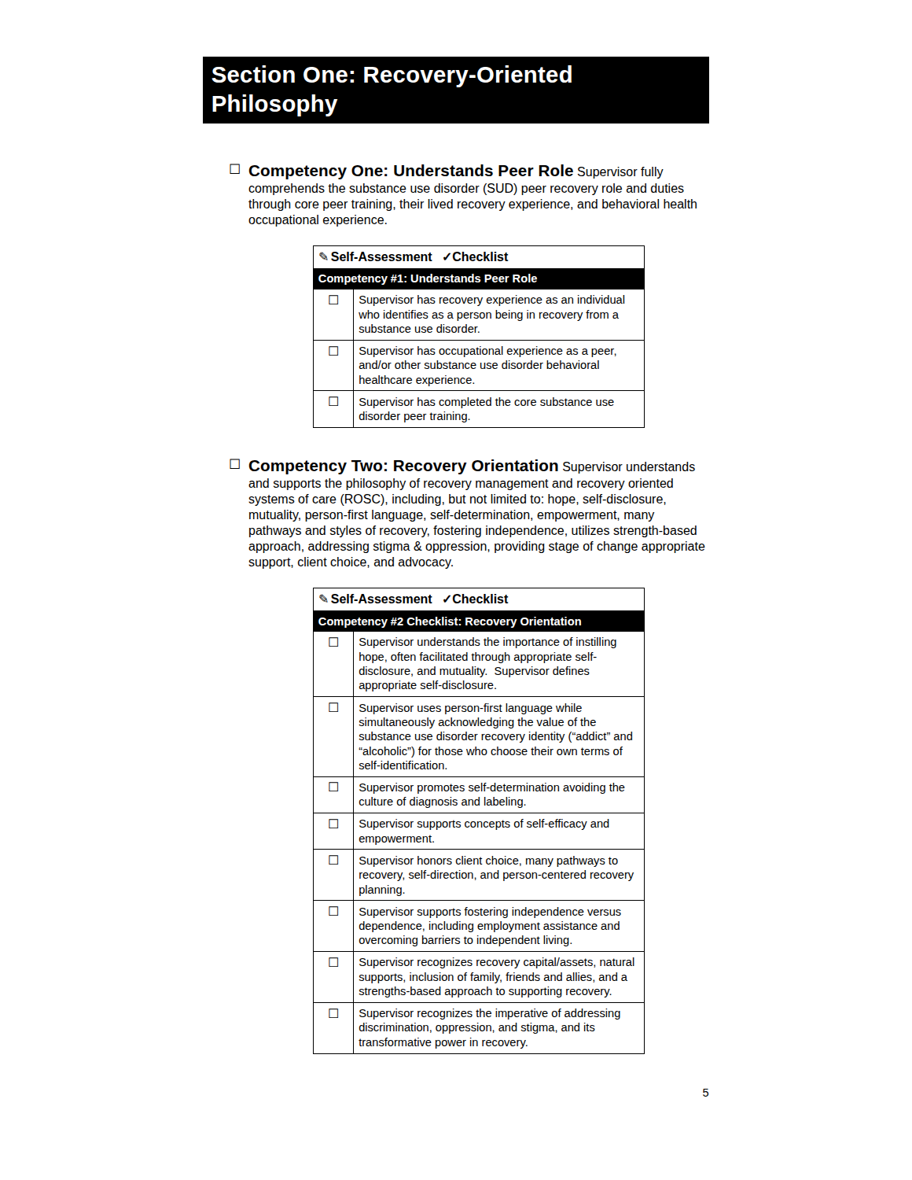Section One: Recovery-Oriented Philosophy
☐
Competency One: Understands Peer Role Supervisor fully comprehends the substance use disorder (SUD) peer recovery role and duties through core peer training, their lived recovery experience, and behavioral health occupational experience.
✎ Self-Assessment ✓ Checklist
| Competency #1: Understands Peer Role |
| --- |
| ☐ | Supervisor has recovery experience as an individual who identifies as a person being in recovery from a substance use disorder. |
| ☐ | Supervisor has occupational experience as a peer, and/or other substance use disorder behavioral healthcare experience. |
| ☐ | Supervisor has completed the core substance use disorder peer training. |
☐
Competency Two: Recovery Orientation Supervisor understands and supports the philosophy of recovery management and recovery oriented systems of care (ROSC), including, but not limited to: hope, self-disclosure, mutuality, person-first language, self-determination, empowerment, many pathways and styles of recovery, fostering independence, utilizes strength-based approach, addressing stigma & oppression, providing stage of change appropriate support, client choice, and advocacy.
✎ Self-Assessment ✓ Checklist
| Competency #2 Checklist: Recovery Orientation |
| --- |
| ☐ | Supervisor understands the importance of instilling hope, often facilitated through appropriate self-disclosure, and mutuality. Supervisor defines appropriate self-disclosure. |
| ☐ | Supervisor uses person-first language while simultaneously acknowledging the value of the substance use disorder recovery identity (“addict” and “alcoholic”) for those who choose their own terms of self-identification. |
| ☐ | Supervisor promotes self-determination avoiding the culture of diagnosis and labeling. |
| ☐ | Supervisor supports concepts of self-efficacy and empowerment. |
| ☐ | Supervisor honors client choice, many pathways to recovery, self-direction, and person-centered recovery planning. |
| ☐ | Supervisor supports fostering independence versus dependence, including employment assistance and overcoming barriers to independent living. |
| ☐ | Supervisor recognizes recovery capital/assets, natural supports, inclusion of family, friends and allies, and a strengths-based approach to supporting recovery. |
| ☐ | Supervisor recognizes the imperative of addressing discrimination, oppression, and stigma, and its transformative power in recovery. |
5